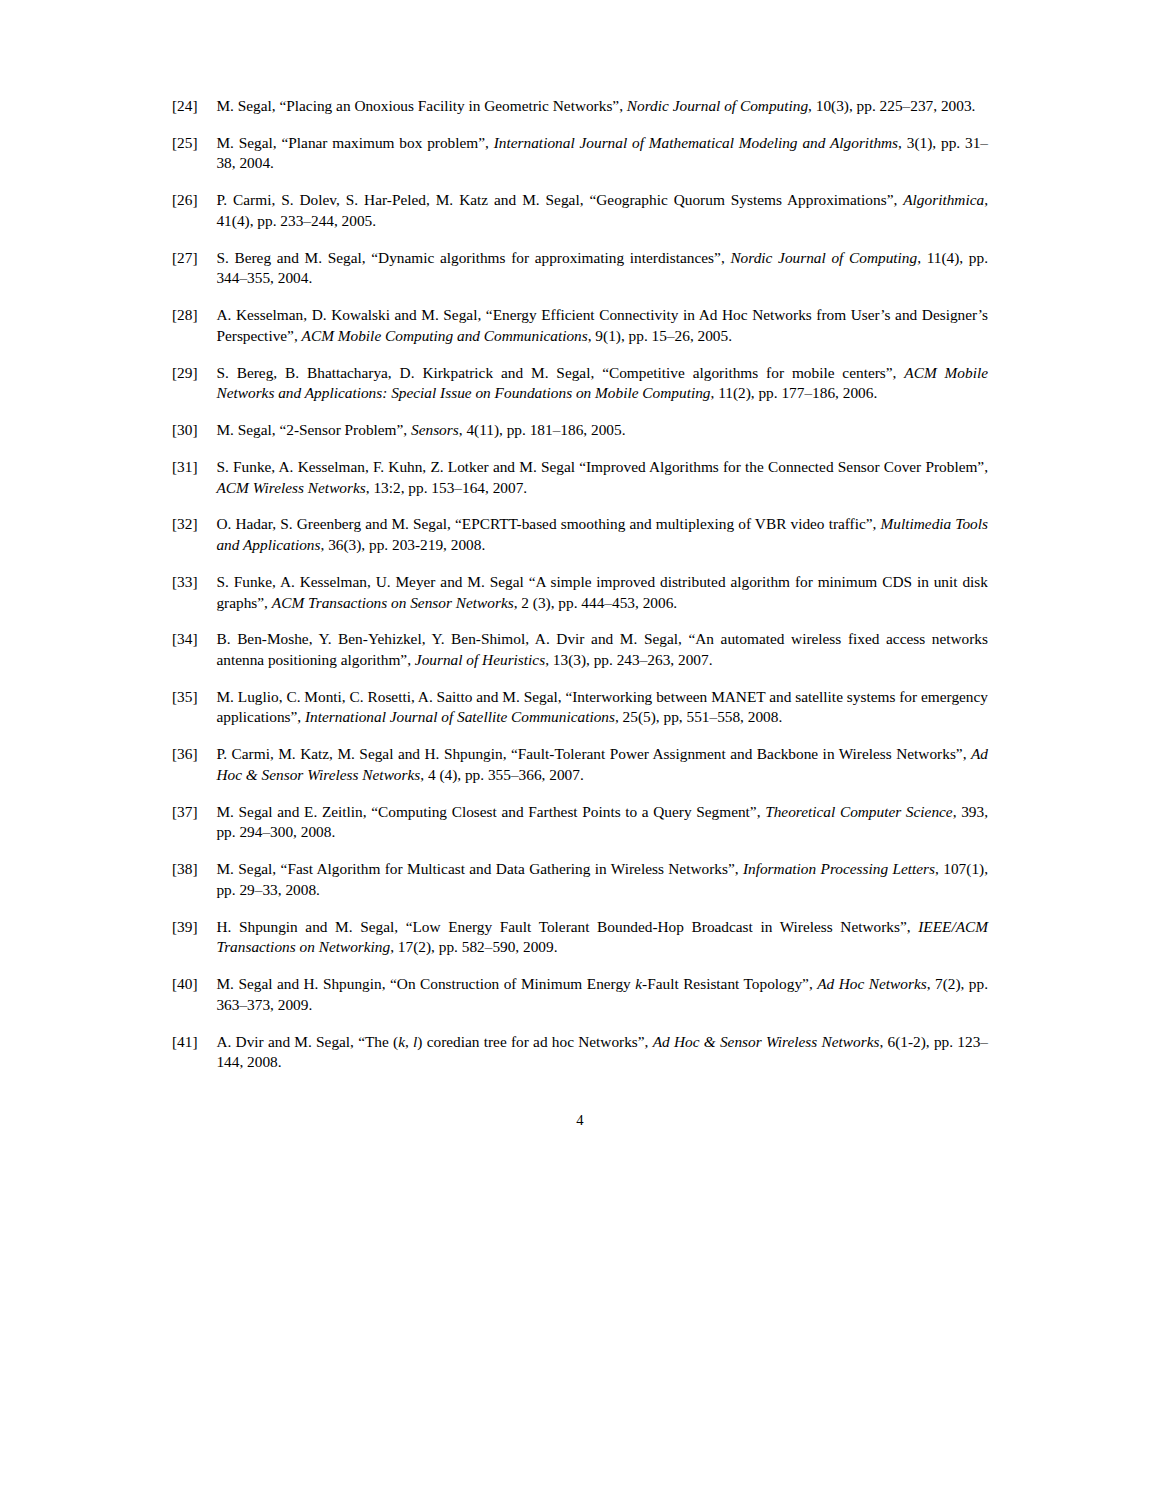[24] M. Segal, “Placing an Onoxious Facility in Geometric Networks”, Nordic Journal of Computing, 10(3), pp. 225–237, 2003.
[25] M. Segal, “Planar maximum box problem”, International Journal of Mathematical Modeling and Algorithms, 3(1), pp. 31–38, 2004.
[26] P. Carmi, S. Dolev, S. Har-Peled, M. Katz and M. Segal, “Geographic Quorum Systems Approximations”, Algorithmica, 41(4), pp. 233–244, 2005.
[27] S. Bereg and M. Segal, “Dynamic algorithms for approximating interdistances”, Nordic Journal of Computing, 11(4), pp. 344–355, 2004.
[28] A. Kesselman, D. Kowalski and M. Segal, “Energy Efficient Connectivity in Ad Hoc Networks from User’s and Designer’s Perspective”, ACM Mobile Computing and Communications, 9(1), pp. 15–26, 2005.
[29] S. Bereg, B. Bhattacharya, D. Kirkpatrick and M. Segal, “Competitive algorithms for mobile centers”, ACM Mobile Networks and Applications: Special Issue on Foundations on Mobile Computing, 11(2), pp. 177–186, 2006.
[30] M. Segal, “2-Sensor Problem”, Sensors, 4(11), pp. 181–186, 2005.
[31] S. Funke, A. Kesselman, F. Kuhn, Z. Lotker and M. Segal “Improved Algorithms for the Connected Sensor Cover Problem”, ACM Wireless Networks, 13:2, pp. 153–164, 2007.
[32] O. Hadar, S. Greenberg and M. Segal, “EPCRTT-based smoothing and multiplexing of VBR video traffic”, Multimedia Tools and Applications, 36(3), pp. 203-219, 2008.
[33] S. Funke, A. Kesselman, U. Meyer and M. Segal “A simple improved distributed algorithm for minimum CDS in unit disk graphs”, ACM Transactions on Sensor Networks, 2 (3), pp. 444–453, 2006.
[34] B. Ben-Moshe, Y. Ben-Yehizkel, Y. Ben-Shimol, A. Dvir and M. Segal, “An automated wireless fixed access networks antenna positioning algorithm”, Journal of Heuristics, 13(3), pp. 243–263, 2007.
[35] M. Luglio, C. Monti, C. Rosetti, A. Saitto and M. Segal, “Interworking between MANET and satellite systems for emergency applications”, International Journal of Satellite Communications, 25(5), pp, 551–558, 2008.
[36] P. Carmi, M. Katz, M. Segal and H. Shpungin, “Fault-Tolerant Power Assignment and Backbone in Wireless Networks”, Ad Hoc & Sensor Wireless Networks, 4 (4), pp. 355–366, 2007.
[37] M. Segal and E. Zeitlin, “Computing Closest and Farthest Points to a Query Segment”, Theoretical Computer Science, 393, pp. 294–300, 2008.
[38] M. Segal, “Fast Algorithm for Multicast and Data Gathering in Wireless Networks”, Information Processing Letters, 107(1), pp. 29–33, 2008.
[39] H. Shpungin and M. Segal, “Low Energy Fault Tolerant Bounded-Hop Broadcast in Wireless Networks”, IEEE/ACM Transactions on Networking, 17(2), pp. 582–590, 2009.
[40] M. Segal and H. Shpungin, “On Construction of Minimum Energy k-Fault Resistant Topology”, Ad Hoc Networks, 7(2), pp. 363–373, 2009.
[41] A. Dvir and M. Segal, “The (k, l) coredian tree for ad hoc Networks”, Ad Hoc & Sensor Wireless Networks, 6(1-2), pp. 123–144, 2008.
4